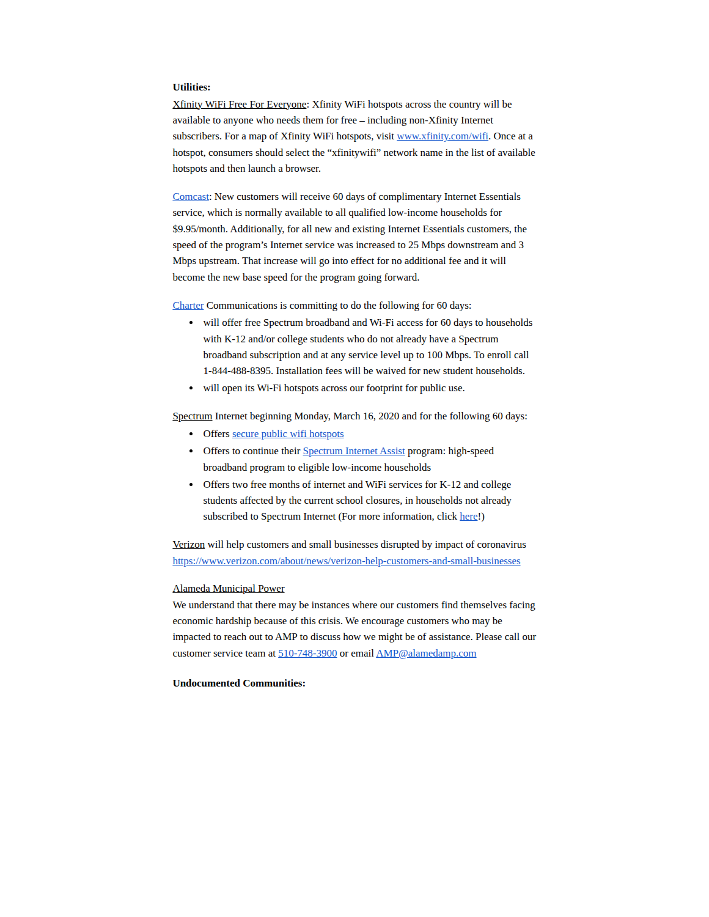Utilities:
Xfinity WiFi Free For Everyone: Xfinity WiFi hotspots across the country will be available to anyone who needs them for free – including non-Xfinity Internet subscribers. For a map of Xfinity WiFi hotspots, visit www.xfinity.com/wifi. Once at a hotspot, consumers should select the “xfinitywifi” network name in the list of available hotspots and then launch a browser.
Comcast: New customers will receive 60 days of complimentary Internet Essentials service, which is normally available to all qualified low-income households for $9.95/month. Additionally, for all new and existing Internet Essentials customers, the speed of the program’s Internet service was increased to 25 Mbps downstream and 3 Mbps upstream. That increase will go into effect for no additional fee and it will become the new base speed for the program going forward.
Charter Communications is committing to do the following for 60 days:
will offer free Spectrum broadband and Wi-Fi access for 60 days to households with K-12 and/or college students who do not already have a Spectrum broadband subscription and at any service level up to 100 Mbps. To enroll call 1-844-488-8395. Installation fees will be waived for new student households.
will open its Wi-Fi hotspots across our footprint for public use.
Spectrum Internet beginning Monday, March 16, 2020 and for the following 60 days:
Offers secure public wifi hotspots
Offers to continue their Spectrum Internet Assist program: high-speed broadband program to eligible low-income households
Offers two free months of internet and WiFi services for K-12 and college students affected by the current school closures, in households not already subscribed to Spectrum Internet (For more information, click here!)
Verizon will help customers and small businesses disrupted by impact of coronavirus
https://www.verizon.com/about/news/verizon-help-customers-and-small-businesses
Alameda Municipal Power
We understand that there may be instances where our customers find themselves facing economic hardship because of this crisis. We encourage customers who may be impacted to reach out to AMP to discuss how we might be of assistance. Please call our customer service team at 510-748-3900 or email AMP@alamedamp.com
Undocumented Communities: